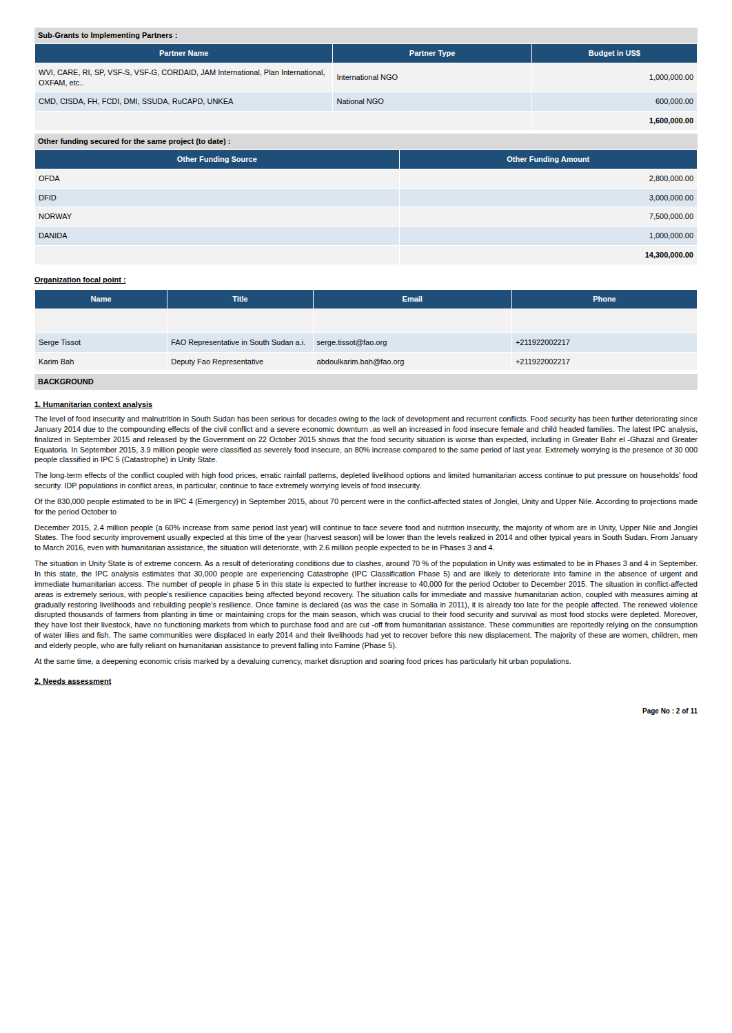Sub-Grants to Implementing Partners :
| Partner Name | Partner Type | Budget in US$ |
| --- | --- | --- |
| WVI, CARE, RI, SP, VSF-S, VSF-G, CORDAID, JAM International, Plan International, OXFAM, etc.. | International NGO | 1,000,000.00 |
| CMD, CISDA, FH, FCDI, DMI, SSUDA, RuCAPD, UNKEA | National NGO | 600,000.00 |
| | 1,600,000.00 |
Other funding secured for the same project (to date) :
| Other Funding Source | Other Funding Amount |
| --- | --- |
| OFDA | 2,800,000.00 |
| DFID | 3,000,000.00 |
| NORWAY | 7,500,000.00 |
| DANIDA | 1,000,000.00 |
| | 14,300,000.00 |
Organization focal point :
| Name | Title | Email | Phone |
| --- | --- | --- | --- |
| Serge Tissot | FAO Representative in South Sudan a.i. | serge.tissot@fao.org | +211922002217 |
| Karim Bah | Deputy Fao Representative | abdoulkarim.bah@fao.org | +211922002217 |
BACKGROUND
1. Humanitarian context analysis
The level of food insecurity and malnutrition in South Sudan has been serious for decades owing to the lack of development and recurrent conflicts. Food security has been further deteriorating since January 2014 due to the compounding effects of the civil conflict and a severe economic downturn .as well an increased in food insecure female and child headed families. The latest IPC analysis, finalized in September 2015 and released by the Government on 22 October 2015 shows that the food security situation is worse than expected, including in Greater Bahr el -Ghazal and Greater Equatoria. In September 2015, 3.9 million people were classified as severely food insecure, an 80% increase compared to the same period of last year. Extremely worrying is the presence of 30 000 people classified in IPC 5 (Catastrophe) in Unity State.
The long-term effects of the conflict coupled with high food prices, erratic rainfall patterns, depleted livelihood options and limited humanitarian access continue to put pressure on households' food security. IDP populations in conflict areas, in particular, continue to face extremely worrying levels of food insecurity.
Of the 830,000 people estimated to be in IPC 4 (Emergency) in September 2015, about 70 percent were in the conflict-affected states of Jonglei, Unity and Upper Nile. According to projections made for the period October to
December 2015, 2.4 million people (a 60% increase from same period last year) will continue to face severe food and nutrition insecurity, the majority of whom are in Unity, Upper Nile and Jonglei States. The food security improvement usually expected at this time of the year (harvest season) will be lower than the levels realized in 2014 and other typical years in South Sudan. From January to March 2016, even with humanitarian assistance, the situation will deteriorate, with 2.6 million people expected to be in Phases 3 and 4.
The situation in Unity State is of extreme concern. As a result of deteriorating conditions due to clashes, around 70 % of the population in Unity was estimated to be in Phases 3 and 4 in September. In this state, the IPC analysis estimates that 30,000 people are experiencing Catastrophe (IPC Classification Phase 5) and are likely to deteriorate into famine in the absence of urgent and immediate humanitarian access. The number of people in phase 5 in this state is expected to further increase to 40,000 for the period October to December 2015. The situation in conflict-affected areas is extremely serious, with people's resilience capacities being affected beyond recovery. The situation calls for immediate and massive humanitarian action, coupled with measures aiming at gradually restoring livelihoods and rebuilding people's resilience. Once famine is declared (as was the case in Somalia in 2011), it is already too late for the people affected. The renewed violence disrupted thousands of farmers from planting in time or maintaining crops for the main season, which was crucial to their food security and survival as most food stocks were depleted. Moreover, they have lost their livestock, have no functioning markets from which to purchase food and are cut -off from humanitarian assistance. These communities are reportedly relying on the consumption of water lilies and fish. The same communities were displaced in early 2014 and their livelihoods had yet to recover before this new displacement. The majority of these are women, children, men and elderly people, who are fully reliant on humanitarian assistance to prevent falling into Famine (Phase 5).
At the same time, a deepening economic crisis marked by a devaluing currency, market disruption and soaring food prices has particularly hit urban populations.
2. Needs assessment
Page No : 2 of 11